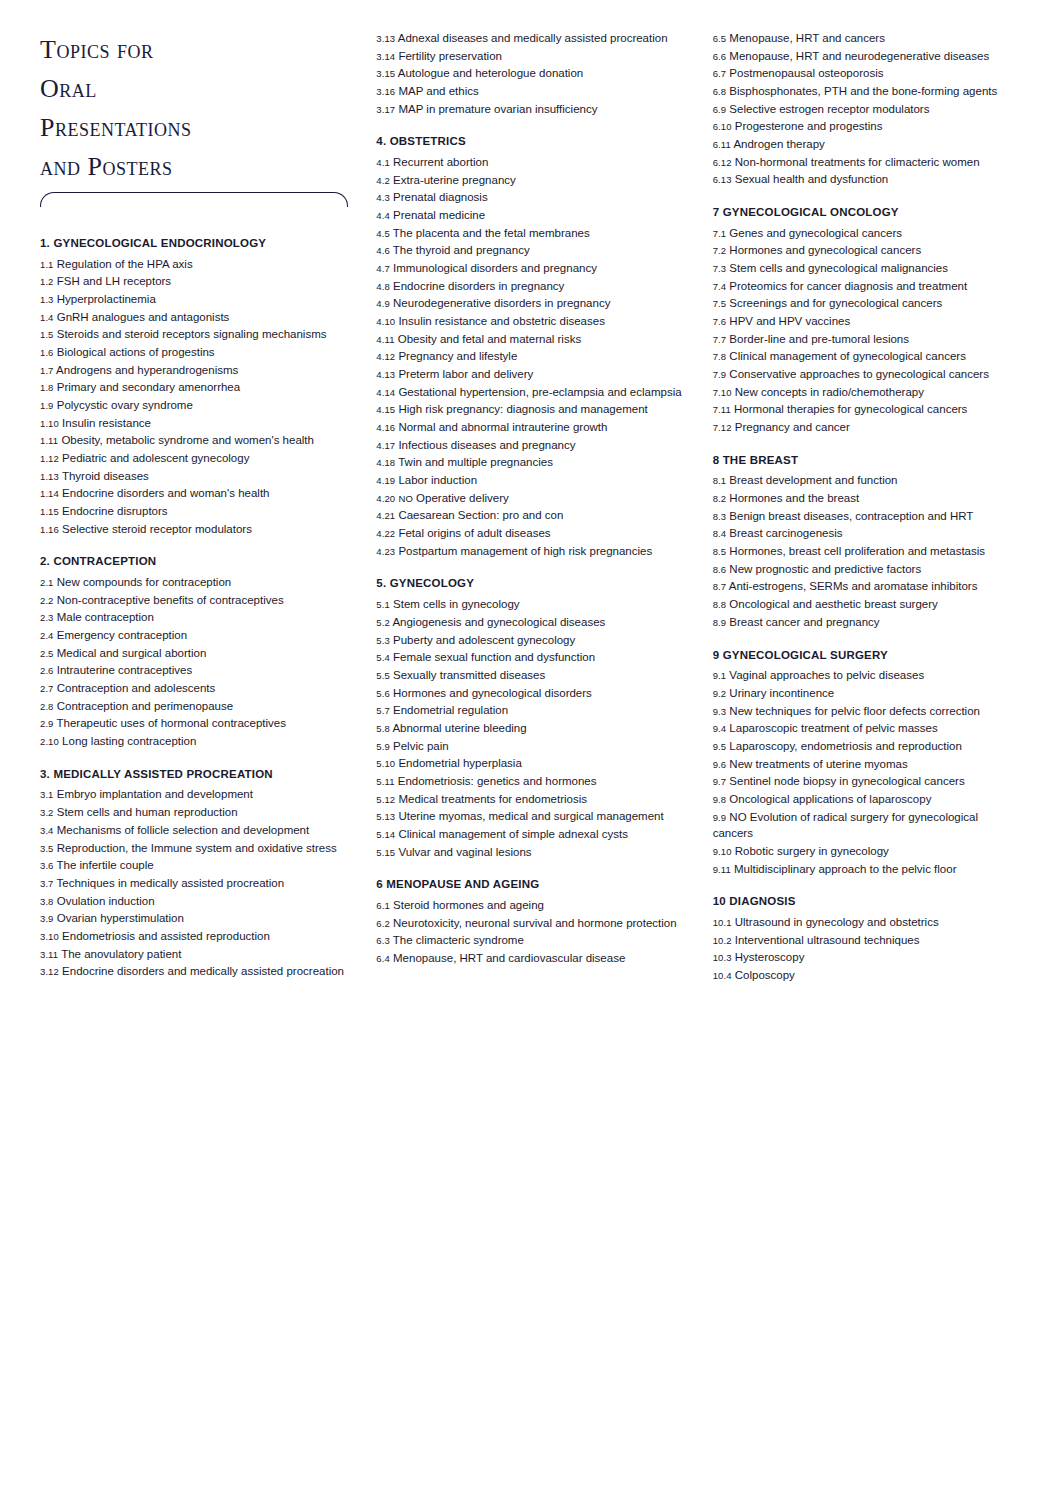Topics for
Oral
Presentations
and Posters
1. Gynecological Endocrinology
1.1 Regulation of the HPA axis
1.2 FSH and LH receptors
1.3 Hyperprolactinemia
1.4 GnRH analogues and antagonists
1.5 Steroids and steroid receptors signaling mechanisms
1.6 Biological actions of progestins
1.7 Androgens and hyperandrogenisms
1.8 Primary and secondary amenorrhea
1.9 Polycystic ovary syndrome
1.10 Insulin resistance
1.11 Obesity, metabolic syndrome and women's health
1.12 Pediatric and adolescent gynecology
1.13 Thyroid diseases
1.14 Endocrine disorders and woman's health
1.15 Endocrine disruptors
1.16 Selective steroid receptor modulators
2. Contraception
2.1 New compounds for contraception
2.2 Non-contraceptive benefits of contraceptives
2.3 Male contraception
2.4 Emergency contraception
2.5 Medical and surgical abortion
2.6 Intrauterine contraceptives
2.7 Contraception and adolescents
2.8 Contraception and perimenopause
2.9 Therapeutic uses of hormonal contraceptives
2.10 Long lasting contraception
3. Medically Assisted Procreation
3.1 Embryo implantation and development
3.2 Stem cells and human reproduction
3.4 Mechanisms of follicle selection and development
3.5 Reproduction, the Immune system and oxidative stress
3.6 The infertile couple
3.7 Techniques in medically assisted procreation
3.8 Ovulation induction
3.9 Ovarian hyperstimulation
3.10 Endometriosis and assisted reproduction
3.11 The anovulatory patient
3.12 Endocrine disorders and medically assisted procreation
3.13 Adnexal diseases and medically assisted procreation
3.14 Fertility preservation
3.15 Autologue and heterologue donation
3.16 MAP and ethics
3.17 MAP in premature ovarian insufficiency
4. Obstetrics
4.1 Recurrent abortion
4.2 Extra-uterine pregnancy
4.3 Prenatal diagnosis
4.4 Prenatal medicine
4.5 The placenta and the fetal membranes
4.6 The thyroid and pregnancy
4.7 Immunological disorders and pregnancy
4.8 Endocrine disorders in pregnancy
4.9 Neurodegenerative disorders in pregnancy
4.10 Insulin resistance and obstetric diseases
4.11 Obesity and fetal and maternal risks
4.12 Pregnancy and lifestyle
4.13 Preterm labor and delivery
4.14 Gestational hypertension, pre-eclampsia and eclampsia
4.15 High risk pregnancy: diagnosis and management
4.16 Normal and abnormal intrauterine growth
4.17 Infectious diseases and pregnancy
4.18 Twin and multiple pregnancies
4.19 Labor induction
4.20 NO Operative delivery
4.21 Caesarean Section: pro and con
4.22 Fetal origins of adult diseases
4.23 Postpartum management of high risk pregnancies
5. Gynecology
5.1 Stem cells in gynecology
5.2 Angiogenesis and gynecological diseases
5.3 Puberty and adolescent gynecology
5.4 Female sexual function and dysfunction
5.5 Sexually transmitted diseases
5.6 Hormones and gynecological disorders
5.7 Endometrial regulation
5.8 Abnormal uterine bleeding
5.9 Pelvic pain
5.10 Endometrial hyperplasia
5.11 Endometriosis: genetics and hormones
5.12 Medical treatments for endometriosis
5.13 Uterine myomas, medical and surgical management
5.14 Clinical management of simple adnexal cysts
5.15 Vulvar and vaginal lesions
6 Menopause and Ageing
6.1 Steroid hormones and ageing
6.2 Neurotoxicity, neuronal survival and hormone protection
6.3 The climacteric syndrome
6.4 Menopause, HRT and cardiovascular disease
6.5 Menopause, HRT and cancers
6.6 Menopause, HRT and neurodegenerative diseases
6.7 Postmenopausal osteoporosis
6.8 Bisphosphonates, PTH and the bone-forming agents
6.9 Selective estrogen receptor modulators
6.10 Progesterone and progestins
6.11 Androgen therapy
6.12 Non-hormonal treatments for climacteric women
6.13 Sexual health and dysfunction
7 Gynecological Oncology
7.1 Genes and gynecological cancers
7.2 Hormones and gynecological cancers
7.3 Stem cells and gynecological malignancies
7.4 Proteomics for cancer diagnosis and treatment
7.5 Screenings and for gynecological cancers
7.6 HPV and HPV vaccines
7.7 Border-line and pre-tumoral lesions
7.8 Clinical management of gynecological cancers
7.9 Conservative approaches to gynecological cancers
7.10 New concepts in radio/chemotherapy
7.11 Hormonal therapies for gynecological cancers
7.12 Pregnancy and cancer
8 The Breast
8.1 Breast development and function
8.2 Hormones and the breast
8.3 Benign breast diseases, contraception and HRT
8.4 Breast carcinogenesis
8.5 Hormones, breast cell proliferation and metastasis
8.6 New prognostic and predictive factors
8.7 Anti-estrogens, SERMs and aromatase inhibitors
8.8 Oncological and aesthetic breast surgery
8.9 Breast cancer and pregnancy
9 Gynecological Surgery
9.1 Vaginal approaches to pelvic diseases
9.2 Urinary incontinence
9.3 New techniques for pelvic floor defects correction
9.4 Laparoscopic treatment of pelvic masses
9.5 Laparoscopy, endometriosis and reproduction
9.6 New treatments of uterine myomas
9.7 Sentinel node biopsy in gynecological cancers
9.8 Oncological applications of laparoscopy
9.9 NO Evolution of radical surgery for gynecological cancers
9.10 Robotic surgery in gynecology
9.11 Multidisciplinary approach to the pelvic floor
10 Diagnosis
10.1 Ultrasound in gynecology and obstetrics
10.2 Interventional ultrasound techniques
10.3 Hysteroscopy
10.4 Colposcopy